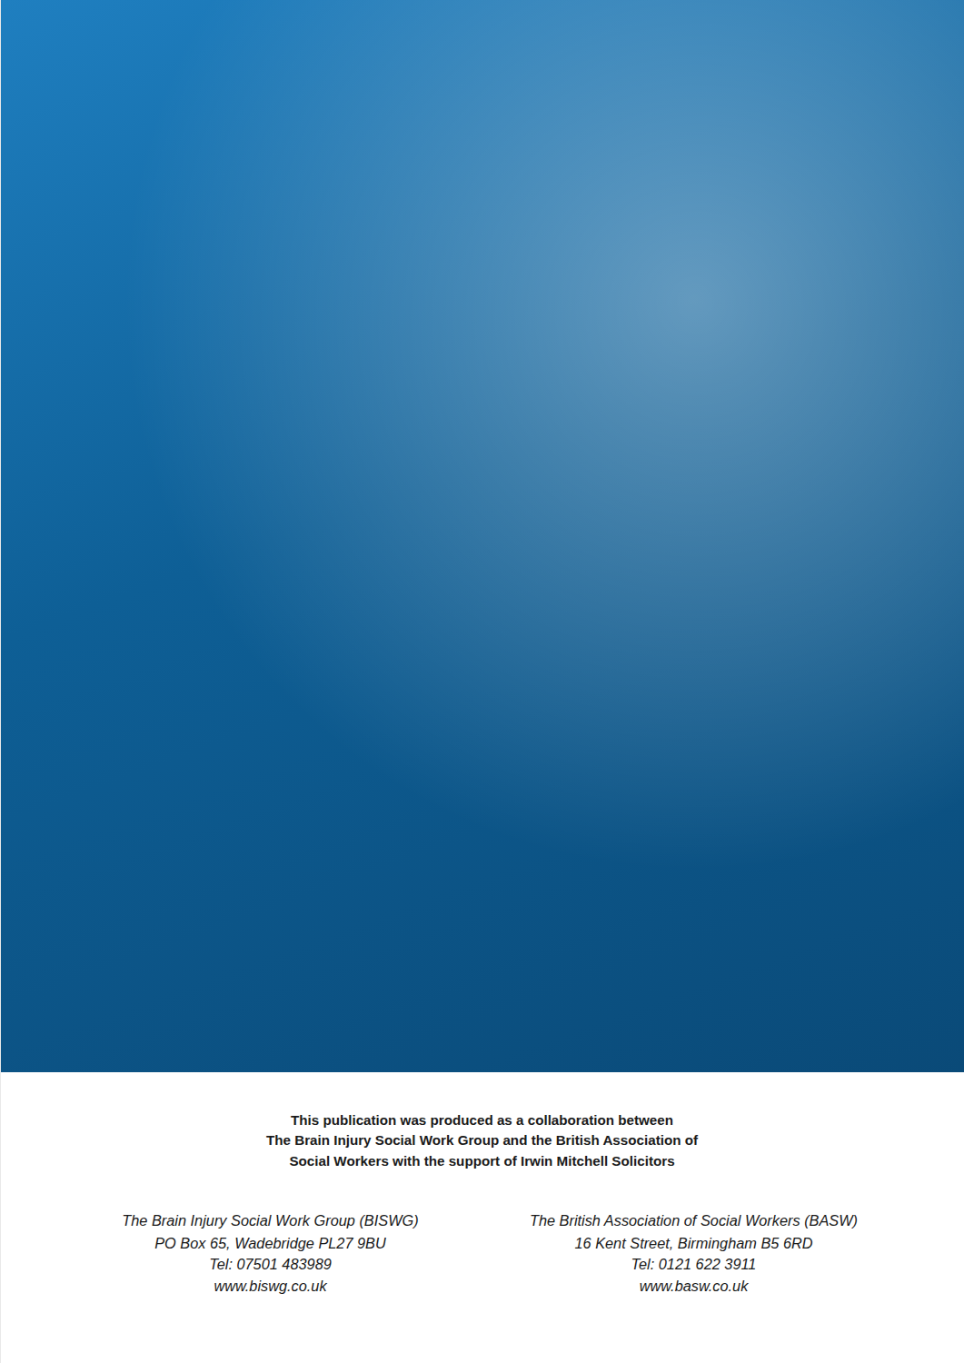Cover illustration of a human head in profile showing the brain and spine, with chemical structures in the background.
This publication was produced as a collaboration between The Brain Injury Social Work Group and the British Association of Social Workers with the support of Irwin Mitchell Solicitors
The Brain Injury Social Work Group (BISWG)
PO Box 65, Wadebridge PL27 9BU
Tel: 07501 483989
www.biswg.co.uk
The British Association of Social Workers (BASW)
16 Kent Street, Birmingham B5 6RD
Tel: 0121 622 3911
www.basw.co.uk